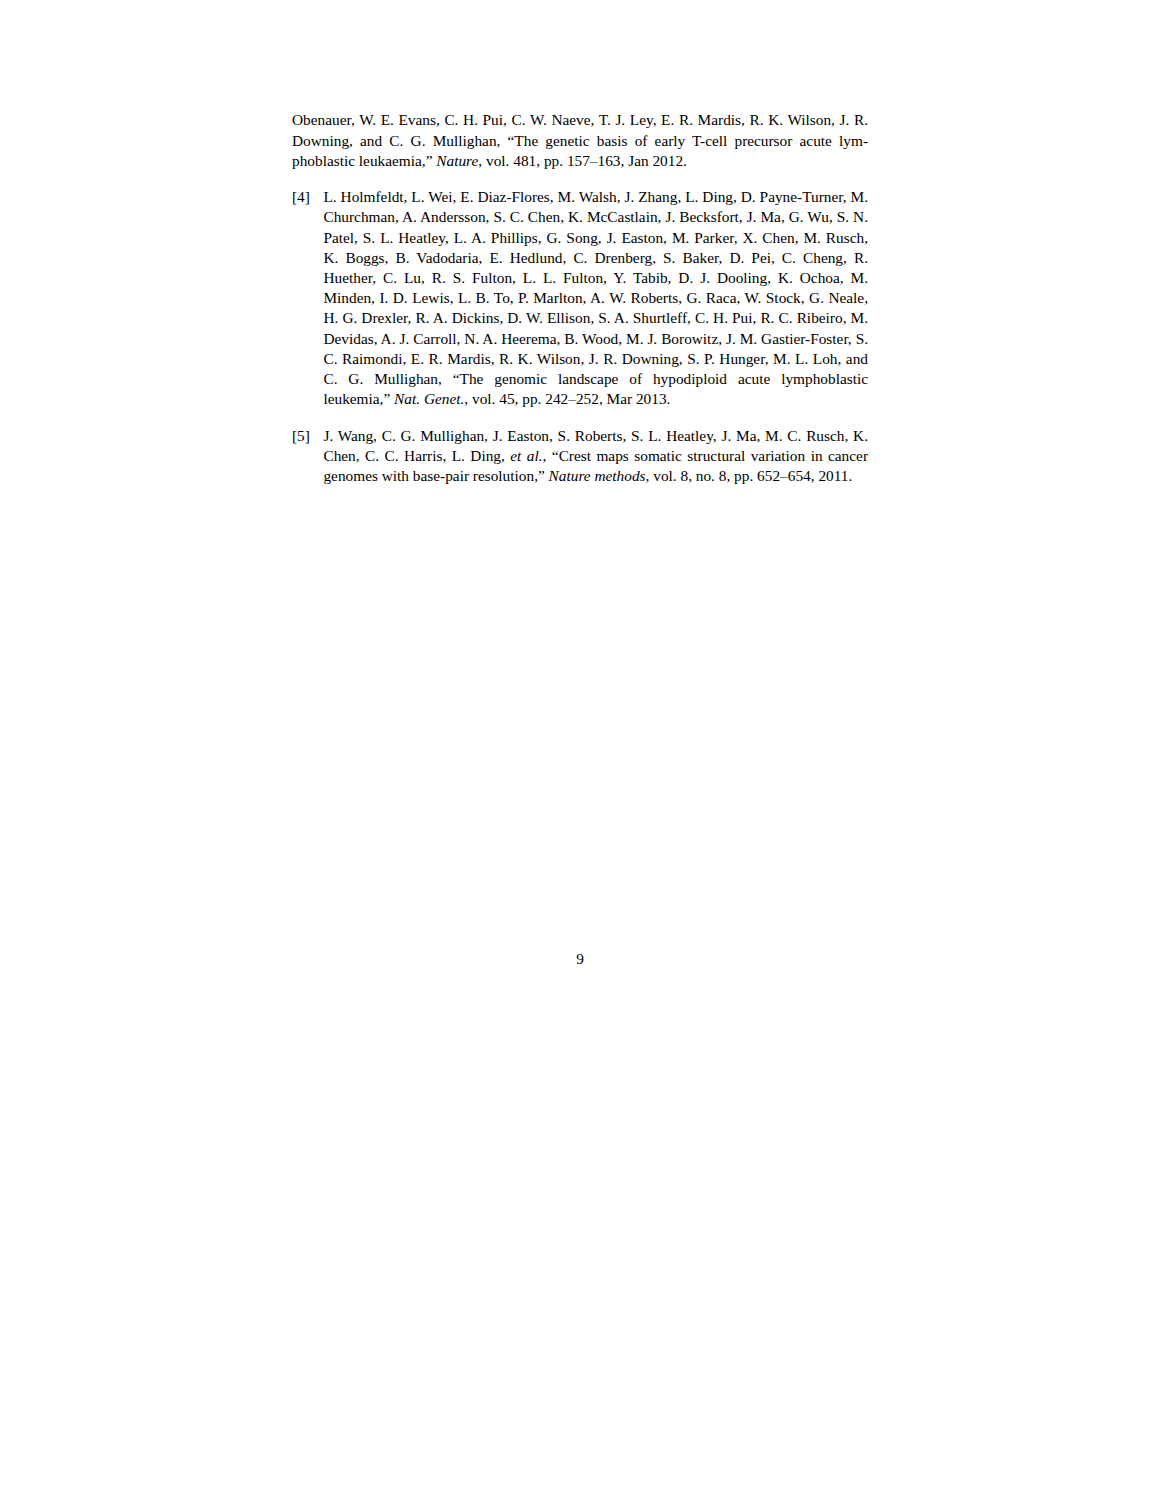Obenauer, W. E. Evans, C. H. Pui, C. W. Naeve, T. J. Ley, E. R. Mardis, R. K. Wilson, J. R. Downing, and C. G. Mullighan, “The genetic basis of early T-cell precursor acute lymphoblastic leukaemia,” Nature, vol. 481, pp. 157–163, Jan 2012.
[4]
L. Holmfeldt, L. Wei, E. Diaz-Flores, M. Walsh, J. Zhang, L. Ding, D. Payne-Turner, M. Churchman, A. Andersson, S. C. Chen, K. McCastlain, J. Becksfort, J. Ma, G. Wu, S. N. Patel, S. L. Heatley, L. A. Phillips, G. Song, J. Easton, M. Parker, X. Chen, M. Rusch, K. Boggs, B. Vadodaria, E. Hedlund, C. Drenberg, S. Baker, D. Pei, C. Cheng, R. Huether, C. Lu, R. S. Fulton, L. L. Fulton, Y. Tabib, D. J. Dooling, K. Ochoa, M. Minden, I. D. Lewis, L. B. To, P. Marlton, A. W. Roberts, G. Raca, W. Stock, G. Neale, H. G. Drexler, R. A. Dickins, D. W. Ellison, S. A. Shurtleff, C. H. Pui, R. C. Ribeiro, M. Devidas, A. J. Carroll, N. A. Heerema, B. Wood, M. J. Borowitz, J. M. Gastier-Foster, S. C. Raimondi, E. R. Mardis, R. K. Wilson, J. R. Downing, S. P. Hunger, M. L. Loh, and C. G. Mullighan, “The genomic landscape of hypodiploid acute lymphoblastic leukemia,” Nat. Genet., vol. 45, pp. 242–252, Mar 2013.
[5]
J. Wang, C. G. Mullighan, J. Easton, S. Roberts, S. L. Heatley, J. Ma, M. C. Rusch, K. Chen, C. C. Harris, L. Ding, et al., “Crest maps somatic structural variation in cancer genomes with base-pair resolution,” Nature methods, vol. 8, no. 8, pp. 652–654, 2011.
9